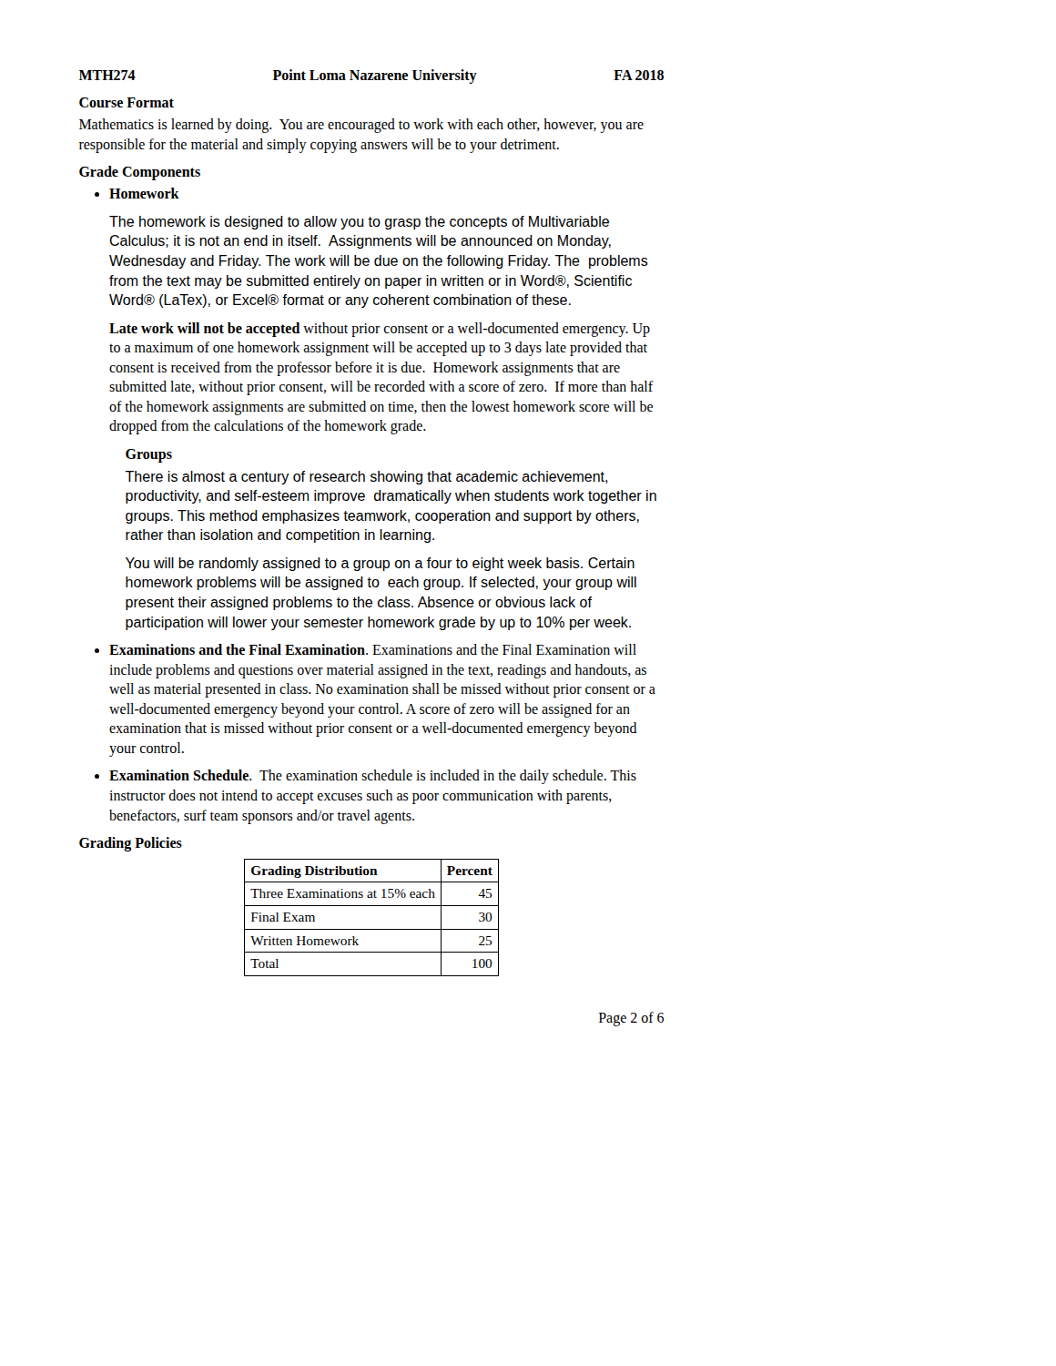MTH274 Point Loma Nazarene University FA 2018
Course Format
Mathematics is learned by doing. You are encouraged to work with each other, however, you are responsible for the material and simply copying answers will be to your detriment.
Grade Components
Homework
The homework is designed to allow you to grasp the concepts of Multivariable Calculus; it is not an end in itself. Assignments will be announced on Monday, Wednesday and Friday. The work will be due on the following Friday. The problems from the text may be submitted entirely on paper in written or in Word®, Scientific Word® (LaTex), or Excel® format or any coherent combination of these.
Late work will not be accepted without prior consent or a well-documented emergency. Up to a maximum of one homework assignment will be accepted up to 3 days late provided that consent is received from the professor before it is due. Homework assignments that are submitted late, without prior consent, will be recorded with a score of zero. If more than half of the homework assignments are submitted on time, then the lowest homework score will be dropped from the calculations of the homework grade.
Groups
There is almost a century of research showing that academic achievement, productivity, and self-esteem improve dramatically when students work together in groups. This method emphasizes teamwork, cooperation and support by others, rather than isolation and competition in learning.
You will be randomly assigned to a group on a four to eight week basis. Certain homework problems will be assigned to each group. If selected, your group will present their assigned problems to the class. Absence or obvious lack of participation will lower your semester homework grade by up to 10% per week.
Examinations and the Final Examination. Examinations and the Final Examination will include problems and questions over material assigned in the text, readings and handouts, as well as material presented in class. No examination shall be missed without prior consent or a well-documented emergency beyond your control. A score of zero will be assigned for an examination that is missed without prior consent or a well-documented emergency beyond your control.
Examination Schedule. The examination schedule is included in the daily schedule. This instructor does not intend to accept excuses such as poor communication with parents, benefactors, surf team sponsors and/or travel agents.
Grading Policies
| Grading Distribution | Percent |
| --- | --- |
| Three Examinations at 15% each | 45 |
| Final Exam | 30 |
| Written Homework | 25 |
| Total | 100 |
Page 2 of 6